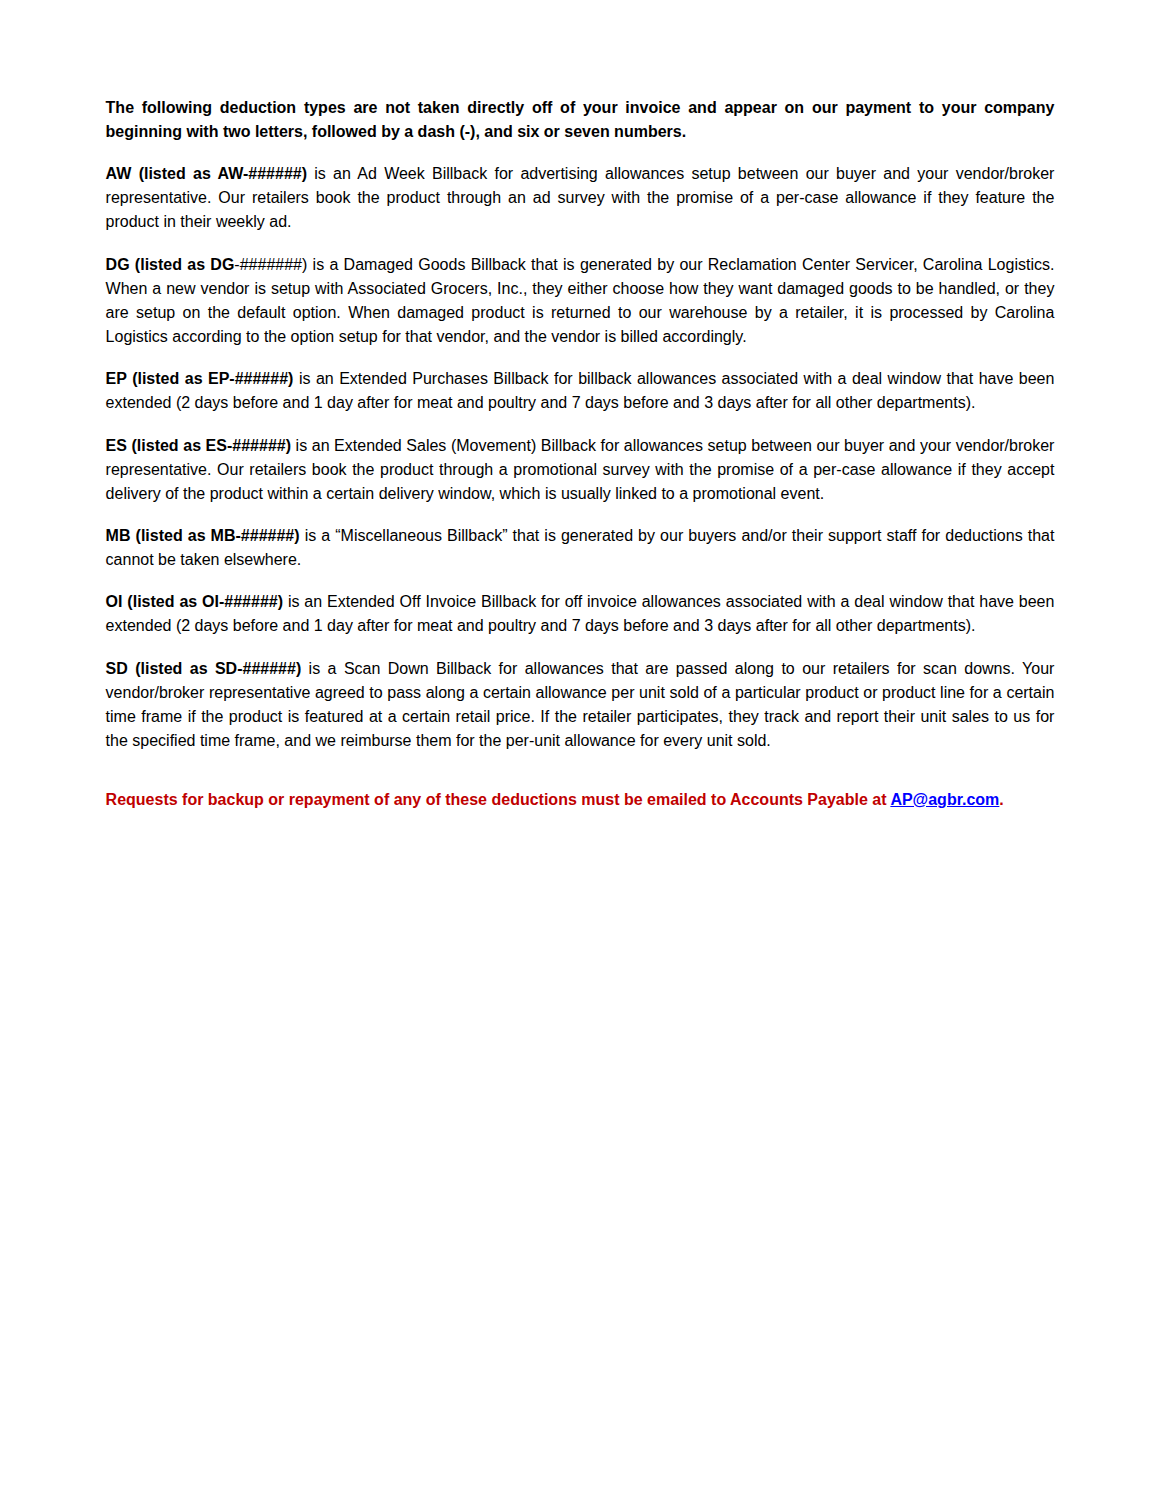The following deduction types are not taken directly off of your invoice and appear on our payment to your company beginning with two letters, followed by a dash (-), and six or seven numbers.
AW (listed as AW-######) is an Ad Week Billback for advertising allowances setup between our buyer and your vendor/broker representative. Our retailers book the product through an ad survey with the promise of a per-case allowance if they feature the product in their weekly ad.
DG (listed as DG-#######) is a Damaged Goods Billback that is generated by our Reclamation Center Servicer, Carolina Logistics. When a new vendor is setup with Associated Grocers, Inc., they either choose how they want damaged goods to be handled, or they are setup on the default option. When damaged product is returned to our warehouse by a retailer, it is processed by Carolina Logistics according to the option setup for that vendor, and the vendor is billed accordingly.
EP (listed as EP-######) is an Extended Purchases Billback for billback allowances associated with a deal window that have been extended (2 days before and 1 day after for meat and poultry and 7 days before and 3 days after for all other departments).
ES (listed as ES-######) is an Extended Sales (Movement) Billback for allowances setup between our buyer and your vendor/broker representative. Our retailers book the product through a promotional survey with the promise of a per-case allowance if they accept delivery of the product within a certain delivery window, which is usually linked to a promotional event.
MB (listed as MB-######) is a “Miscellaneous Billback” that is generated by our buyers and/or their support staff for deductions that cannot be taken elsewhere.
OI (listed as OI-######) is an Extended Off Invoice Billback for off invoice allowances associated with a deal window that have been extended (2 days before and 1 day after for meat and poultry and 7 days before and 3 days after for all other departments).
SD (listed as SD-######) is a Scan Down Billback for allowances that are passed along to our retailers for scan downs. Your vendor/broker representative agreed to pass along a certain allowance per unit sold of a particular product or product line for a certain time frame if the product is featured at a certain retail price. If the retailer participates, they track and report their unit sales to us for the specified time frame, and we reimburse them for the per-unit allowance for every unit sold.
Requests for backup or repayment of any of these deductions must be emailed to Accounts Payable at AP@agbr.com.